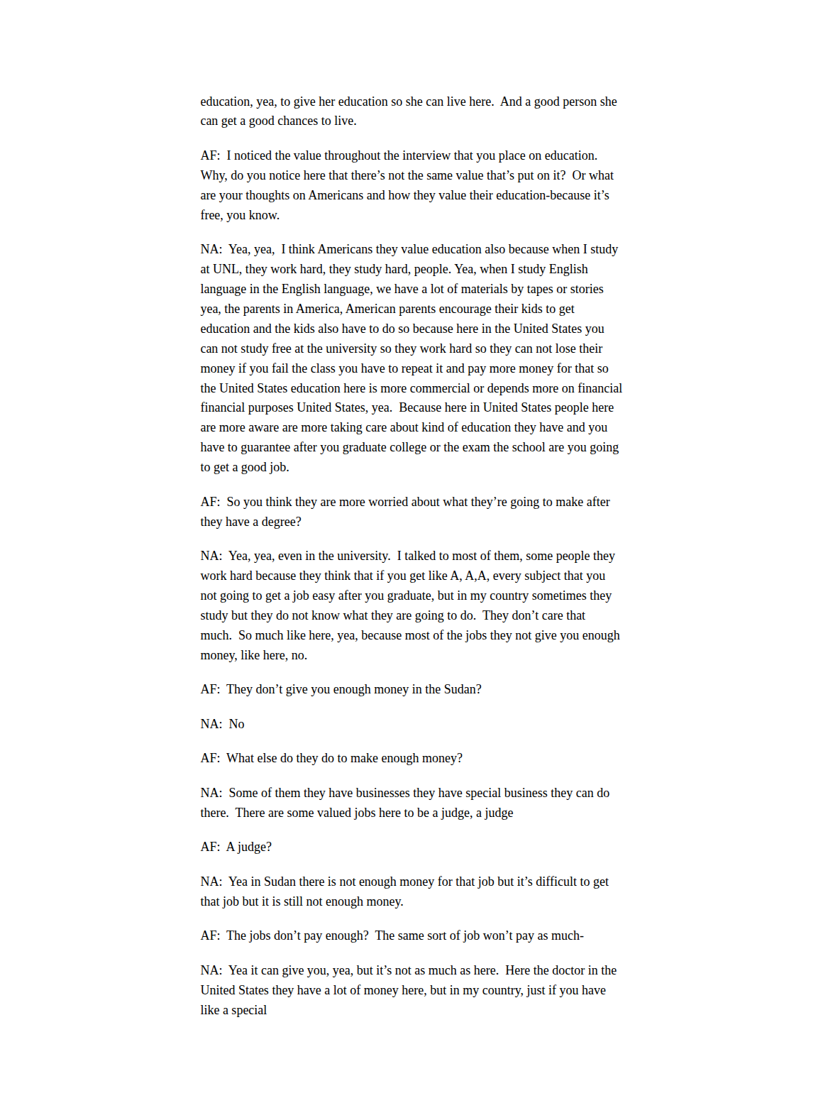education, yea, to give her education so she can live here. And a good person she can get a good chances to live.
AF: I noticed the value throughout the interview that you place on education. Why, do you notice here that there’s not the same value that’s put on it? Or what are your thoughts on Americans and how they value their education-because it’s free, you know.
NA: Yea, yea, I think Americans they value education also because when I study at UNL, they work hard, they study hard, people. Yea, when I study English language in the English language, we have a lot of materials by tapes or stories yea, the parents in America, American parents encourage their kids to get education and the kids also have to do so because here in the United States you can not study free at the university so they work hard so they can not lose their money if you fail the class you have to repeat it and pay more money for that so the United States education here is more commercial or depends more on financial financial purposes United States, yea. Because here in United States people here are more aware are more taking care about kind of education they have and you have to guarantee after you graduate college or the exam the school are you going to get a good job.
AF: So you think they are more worried about what they’re going to make after they have a degree?
NA: Yea, yea, even in the university. I talked to most of them, some people they work hard because they think that if you get like A, A,A, every subject that you not going to get a job easy after you graduate, but in my country sometimes they study but they do not know what they are going to do. They don’t care that much. So much like here, yea, because most of the jobs they not give you enough money, like here, no.
AF: They don’t give you enough money in the Sudan?
NA: No
AF: What else do they do to make enough money?
NA: Some of them they have businesses they have special business they can do there. There are some valued jobs here to be a judge, a judge
AF: A judge?
NA: Yea in Sudan there is not enough money for that job but it’s difficult to get that job but it is still not enough money.
AF: The jobs don’t pay enough? The same sort of job won’t pay as much-
NA: Yea it can give you, yea, but it’s not as much as here. Here the doctor in the United States they have a lot of money here, but in my country, just if you have like a special